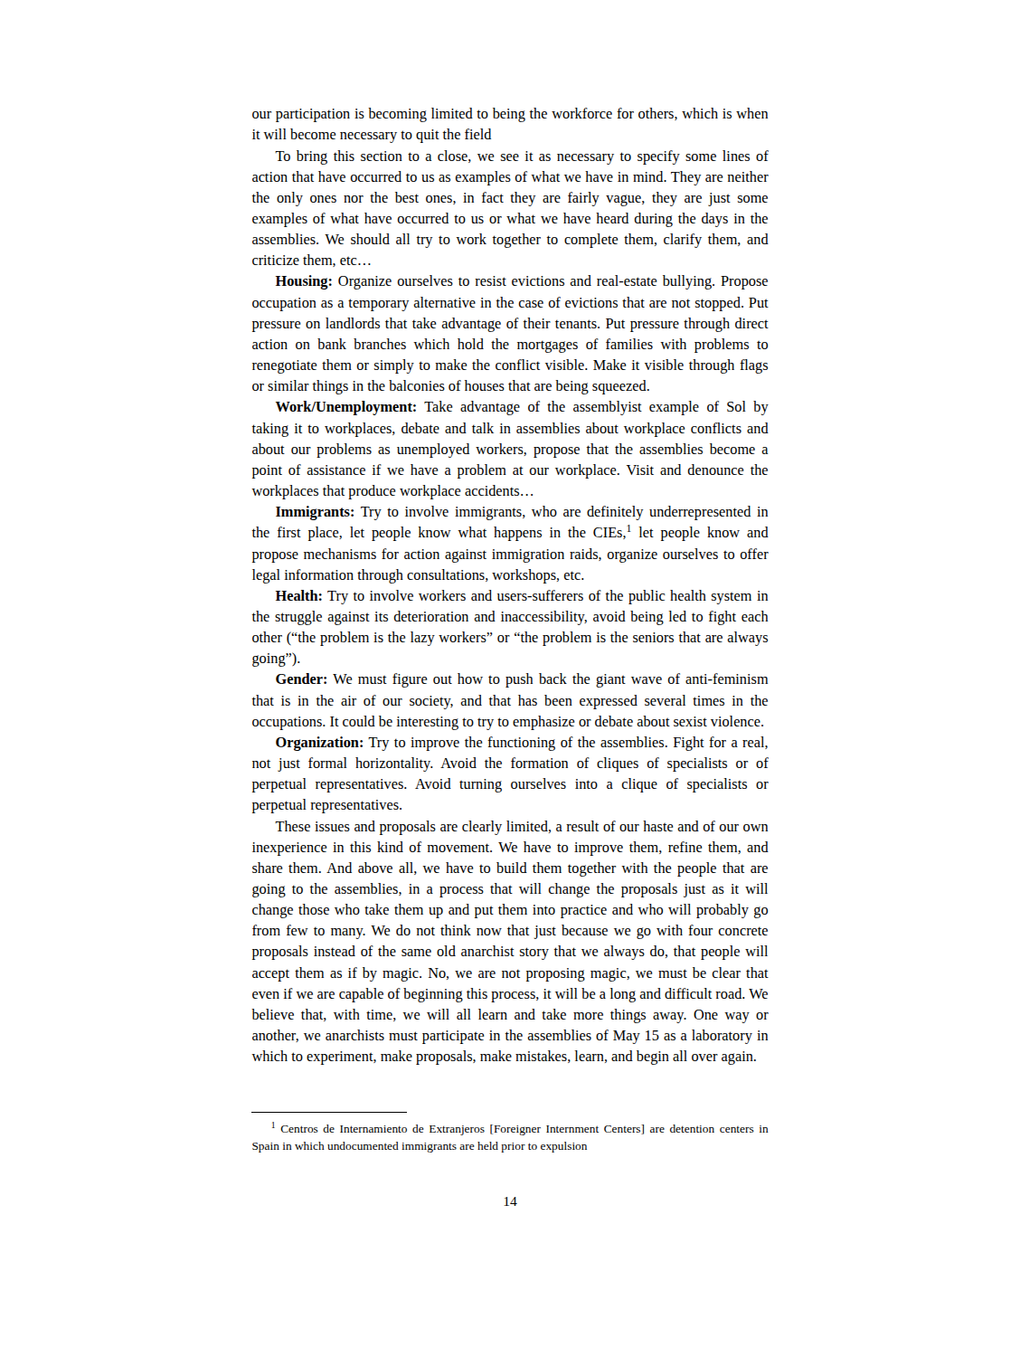our participation is becoming limited to being the workforce for others, which is when it will become necessary to quit the field
To bring this section to a close, we see it as necessary to specify some lines of action that have occurred to us as examples of what we have in mind. They are neither the only ones nor the best ones, in fact they are fairly vague, they are just some examples of what have occurred to us or what we have heard during the days in the assemblies. We should all try to work together to complete them, clarify them, and criticize them, etc…
Housing: Organize ourselves to resist evictions and real-estate bullying. Propose occupation as a temporary alternative in the case of evictions that are not stopped. Put pressure on landlords that take advantage of their tenants. Put pressure through direct action on bank branches which hold the mortgages of families with problems to renegotiate them or simply to make the conflict visible. Make it visible through flags or similar things in the balconies of houses that are being squeezed.
Work/Unemployment: Take advantage of the assemblyist example of Sol by taking it to workplaces, debate and talk in assemblies about workplace conflicts and about our problems as unemployed workers, propose that the assemblies become a point of assistance if we have a problem at our workplace. Visit and denounce the workplaces that produce workplace accidents…
Immigrants: Try to involve immigrants, who are definitely underrepresented in the first place, let people know what happens in the CIEs,1 let people know and propose mechanisms for action against immigration raids, organize ourselves to offer legal information through consultations, workshops, etc.
Health: Try to involve workers and users-sufferers of the public health system in the struggle against its deterioration and inaccessibility, avoid being led to fight each other (“the problem is the lazy workers” or “the problem is the seniors that are always going”).
Gender: We must figure out how to push back the giant wave of anti-feminism that is in the air of our society, and that has been expressed several times in the occupations. It could be interesting to try to emphasize or debate about sexist violence.
Organization: Try to improve the functioning of the assemblies. Fight for a real, not just formal horizontality. Avoid the formation of cliques of specialists or of perpetual representatives. Avoid turning ourselves into a clique of specialists or perpetual representatives.
These issues and proposals are clearly limited, a result of our haste and of our own inexperience in this kind of movement. We have to improve them, refine them, and share them. And above all, we have to build them together with the people that are going to the assemblies, in a process that will change the proposals just as it will change those who take them up and put them into practice and who will probably go from few to many. We do not think now that just because we go with four concrete proposals instead of the same old anarchist story that we always do, that people will accept them as if by magic. No, we are not proposing magic, we must be clear that even if we are capable of beginning this process, it will be a long and difficult road. We believe that, with time, we will all learn and take more things away. One way or another, we anarchists must participate in the assemblies of May 15 as a laboratory in which to experiment, make proposals, make mistakes, learn, and begin all over again.
1 Centros de Internamiento de Extranjeros [Foreigner Internment Centers] are detention centers in Spain in which undocumented immigrants are held prior to expulsion
14